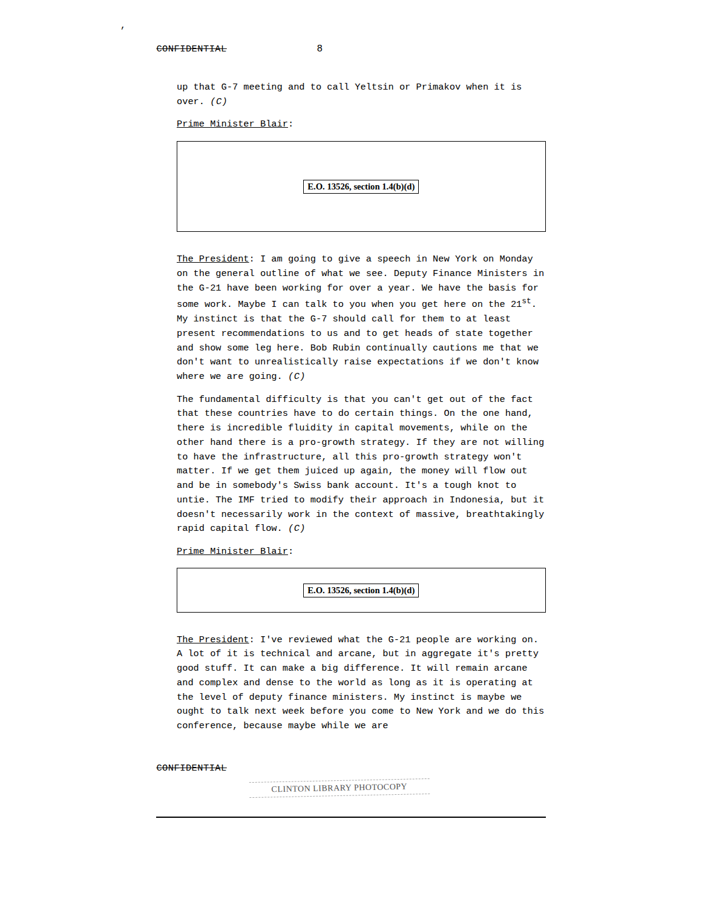,
CONFIDENTIAL 8
up that G-7 meeting and to call Yeltsin or Primakov when it is over. (C)
Prime Minister Blair:
E.O. 13526, section 1.4(b)(d)
The President: I am going to give a speech in New York on Monday on the general outline of what we see. Deputy Finance Ministers in the G-21 have been working for over a year. We have the basis for some work. Maybe I can talk to you when you get here on the 21st. My instinct is that the G-7 should call for them to at least present recommendations to us and to get heads of state together and show some leg here. Bob Rubin continually cautions me that we don't want to unrealistically raise expectations if we don't know where we are going. (C)
The fundamental difficulty is that you can't get out of the fact that these countries have to do certain things. On the one hand, there is incredible fluidity in capital movements, while on the other hand there is a pro-growth strategy. If they are not willing to have the infrastructure, all this pro-growth strategy won't matter. If we get them juiced up again, the money will flow out and be in somebody's Swiss bank account. It's a tough knot to untie. The IMF tried to modify their approach in Indonesia, but it doesn't necessarily work in the context of massive, breathtakingly rapid capital flow. (C)
Prime Minister Blair:
E.O. 13526, section 1.4(b)(d)
The President: I've reviewed what the G-21 people are working on. A lot of it is technical and arcane, but in aggregate it's pretty good stuff. It can make a big difference. It will remain arcane and complex and dense to the world as long as it is operating at the level of deputy finance ministers. My instinct is maybe we ought to talk next week before you come to New York and we do this conference, because maybe while we are
CONFIDENTIAL
CLINTON LIBRARY PHOTOCOPY